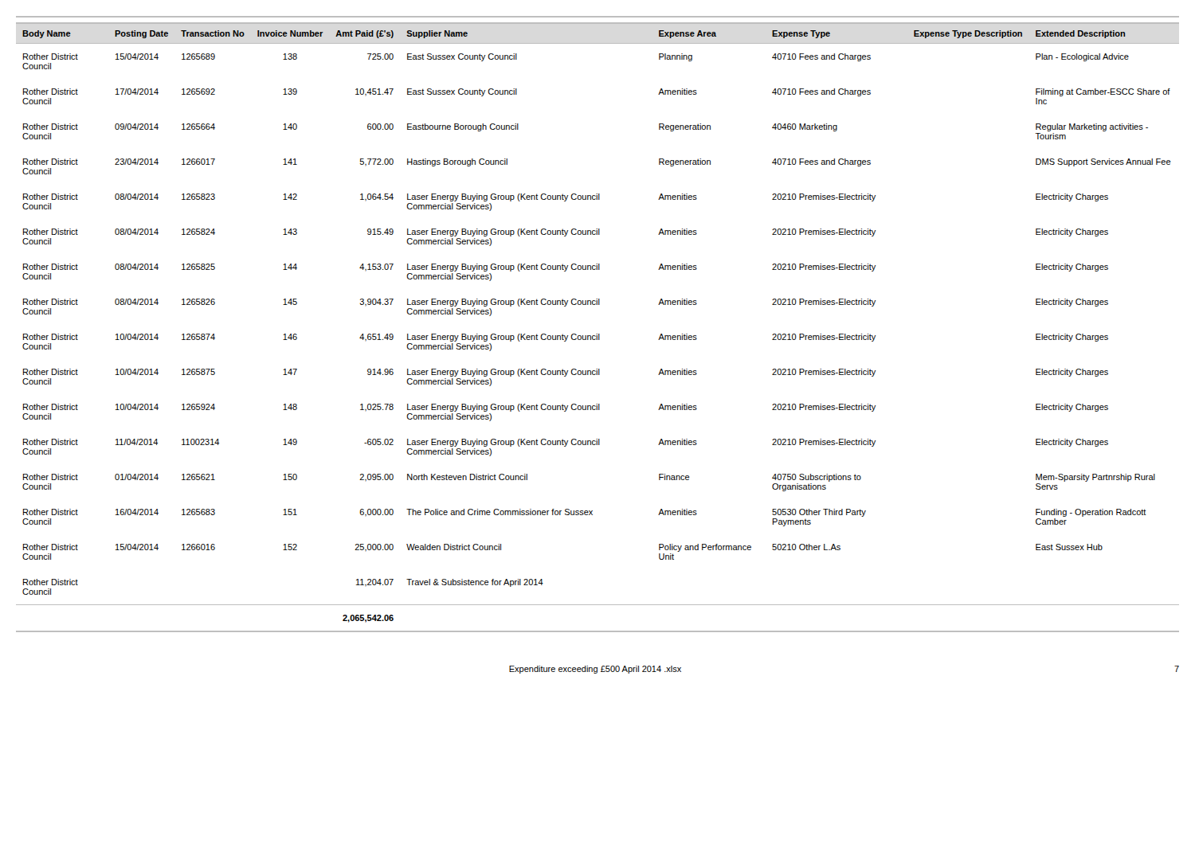| Body Name | Posting Date | Transaction No | Invoice Number | Amt Paid (£'s) | Supplier Name | Expense Area | Expense Type | Expense Type Description | Extended Description |
| --- | --- | --- | --- | --- | --- | --- | --- | --- | --- |
| Rother District Council | 15/04/2014 | 1265689 | 138 | 725.00 | East Sussex County Council | Planning | 40710 Fees and Charges | | Plan - Ecological Advice |
| Rother District Council | 17/04/2014 | 1265692 | 139 | 10,451.47 | East Sussex County Council | Amenities | 40710 Fees and Charges | | Filming at Camber-ESCC Share of Inc |
| Rother District Council | 09/04/2014 | 1265664 | 140 | 600.00 | Eastbourne Borough Council | Regeneration | 40460 Marketing | | Regular Marketing activities - Tourism |
| Rother District Council | 23/04/2014 | 1266017 | 141 | 5,772.00 | Hastings Borough Council | Regeneration | 40710 Fees and Charges | | DMS Support Services Annual Fee |
| Rother District Council | 08/04/2014 | 1265823 | 142 | 1,064.54 | Laser Energy Buying Group (Kent County Council Commercial Services) | Amenities | 20210 Premises-Electricity | | Electricity Charges |
| Rother District Council | 08/04/2014 | 1265824 | 143 | 915.49 | Laser Energy Buying Group (Kent County Council Commercial Services) | Amenities | 20210 Premises-Electricity | | Electricity Charges |
| Rother District Council | 08/04/2014 | 1265825 | 144 | 4,153.07 | Laser Energy Buying Group (Kent County Council Commercial Services) | Amenities | 20210 Premises-Electricity | | Electricity Charges |
| Rother District Council | 08/04/2014 | 1265826 | 145 | 3,904.37 | Laser Energy Buying Group (Kent County Council Commercial Services) | Amenities | 20210 Premises-Electricity | | Electricity Charges |
| Rother District Council | 10/04/2014 | 1265874 | 146 | 4,651.49 | Laser Energy Buying Group (Kent County Council Commercial Services) | Amenities | 20210 Premises-Electricity | | Electricity Charges |
| Rother District Council | 10/04/2014 | 1265875 | 147 | 914.96 | Laser Energy Buying Group (Kent County Council Commercial Services) | Amenities | 20210 Premises-Electricity | | Electricity Charges |
| Rother District Council | 10/04/2014 | 1265924 | 148 | 1,025.78 | Laser Energy Buying Group (Kent County Council Commercial Services) | Amenities | 20210 Premises-Electricity | | Electricity Charges |
| Rother District Council | 11/04/2014 | 11002314 | 149 | -605.02 | Laser Energy Buying Group (Kent County Council Commercial Services) | Amenities | 20210 Premises-Electricity | | Electricity Charges |
| Rother District Council | 01/04/2014 | 1265621 | 150 | 2,095.00 | North Kesteven District Council | Finance | 40750 Subscriptions to Organisations | | Mem-Sparsity Partnrship Rural Servs |
| Rother District Council | 16/04/2014 | 1265683 | 151 | 6,000.00 | The Police and Crime Commissioner for Sussex | Amenities | 50530 Other Third Party Payments | | Funding - Operation Radcott Camber |
| Rother District Council | 15/04/2014 | 1266016 | 152 | 25,000.00 | Wealden District Council | Policy and Performance Unit | 50210 Other L.As | | East Sussex Hub |
| Rother District Council | | | | 11,204.07 | Travel & Subsistence for April 2014 | | | | |
| | | | | 2,065,542.06 | | | | | |
Expenditure exceeding £500 April 2014 .xlsx 7